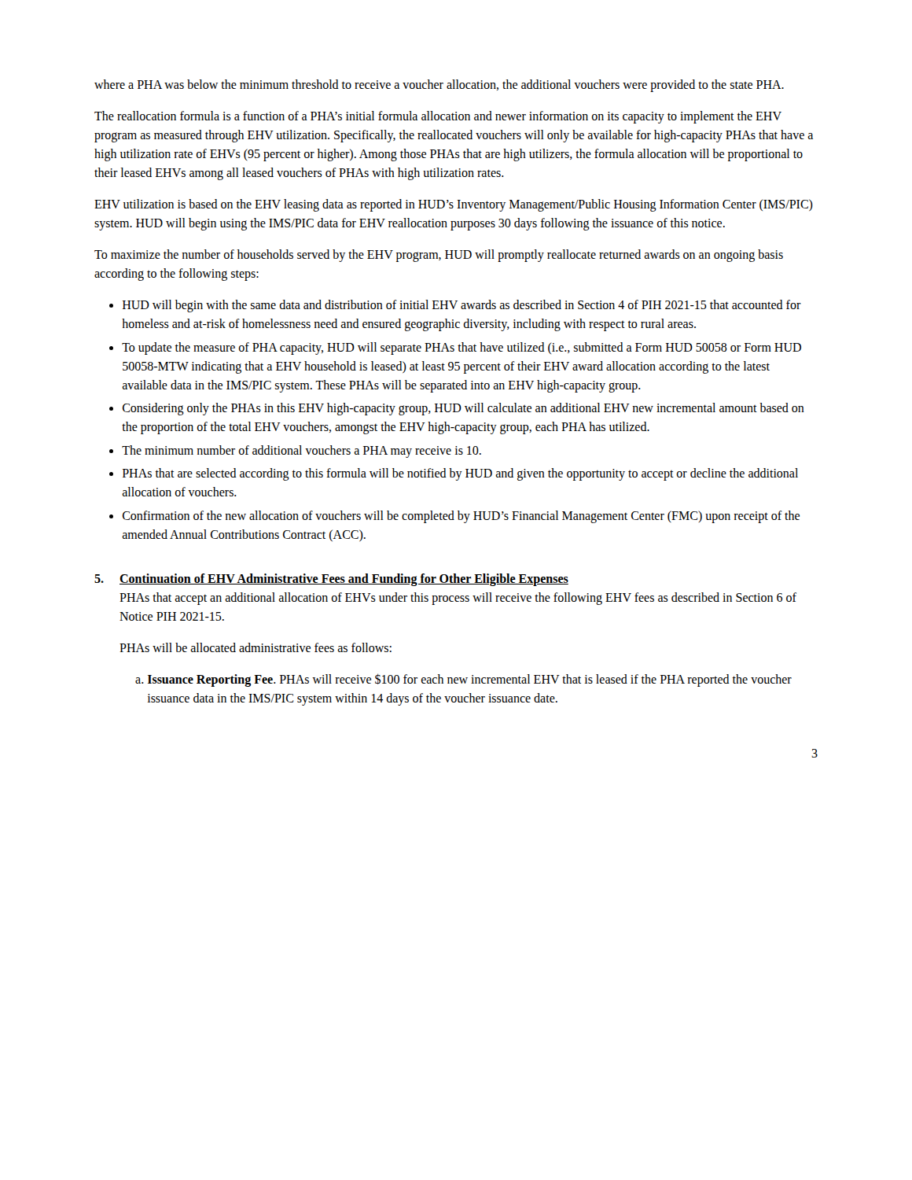where a PHA was below the minimum threshold to receive a voucher allocation, the additional vouchers were provided to the state PHA.
The reallocation formula is a function of a PHA’s initial formula allocation and newer information on its capacity to implement the EHV program as measured through EHV utilization. Specifically, the reallocated vouchers will only be available for high-capacity PHAs that have a high utilization rate of EHVs (95 percent or higher). Among those PHAs that are high utilizers, the formula allocation will be proportional to their leased EHVs among all leased vouchers of PHAs with high utilization rates.
EHV utilization is based on the EHV leasing data as reported in HUD’s Inventory Management/Public Housing Information Center (IMS/PIC) system. HUD will begin using the IMS/PIC data for EHV reallocation purposes 30 days following the issuance of this notice.
To maximize the number of households served by the EHV program, HUD will promptly reallocate returned awards on an ongoing basis according to the following steps:
HUD will begin with the same data and distribution of initial EHV awards as described in Section 4 of PIH 2021-15 that accounted for homeless and at-risk of homelessness need and ensured geographic diversity, including with respect to rural areas.
To update the measure of PHA capacity, HUD will separate PHAs that have utilized (i.e., submitted a Form HUD 50058 or Form HUD 50058-MTW indicating that a EHV household is leased) at least 95 percent of their EHV award allocation according to the latest available data in the IMS/PIC system. These PHAs will be separated into an EHV high-capacity group.
Considering only the PHAs in this EHV high-capacity group, HUD will calculate an additional EHV new incremental amount based on the proportion of the total EHV vouchers, amongst the EHV high-capacity group, each PHA has utilized.
The minimum number of additional vouchers a PHA may receive is 10.
PHAs that are selected according to this formula will be notified by HUD and given the opportunity to accept or decline the additional allocation of vouchers.
Confirmation of the new allocation of vouchers will be completed by HUD’s Financial Management Center (FMC) upon receipt of the amended Annual Contributions Contract (ACC).
5.
Continuation of EHV Administrative Fees and Funding for Other Eligible Expenses
PHAs that accept an additional allocation of EHVs under this process will receive the following EHV fees as described in Section 6 of Notice PIH 2021-15.
PHAs will be allocated administrative fees as follows:
Issuance Reporting Fee. PHAs will receive $100 for each new incremental EHV that is leased if the PHA reported the voucher issuance data in the IMS/PIC system within 14 days of the voucher issuance date.
3